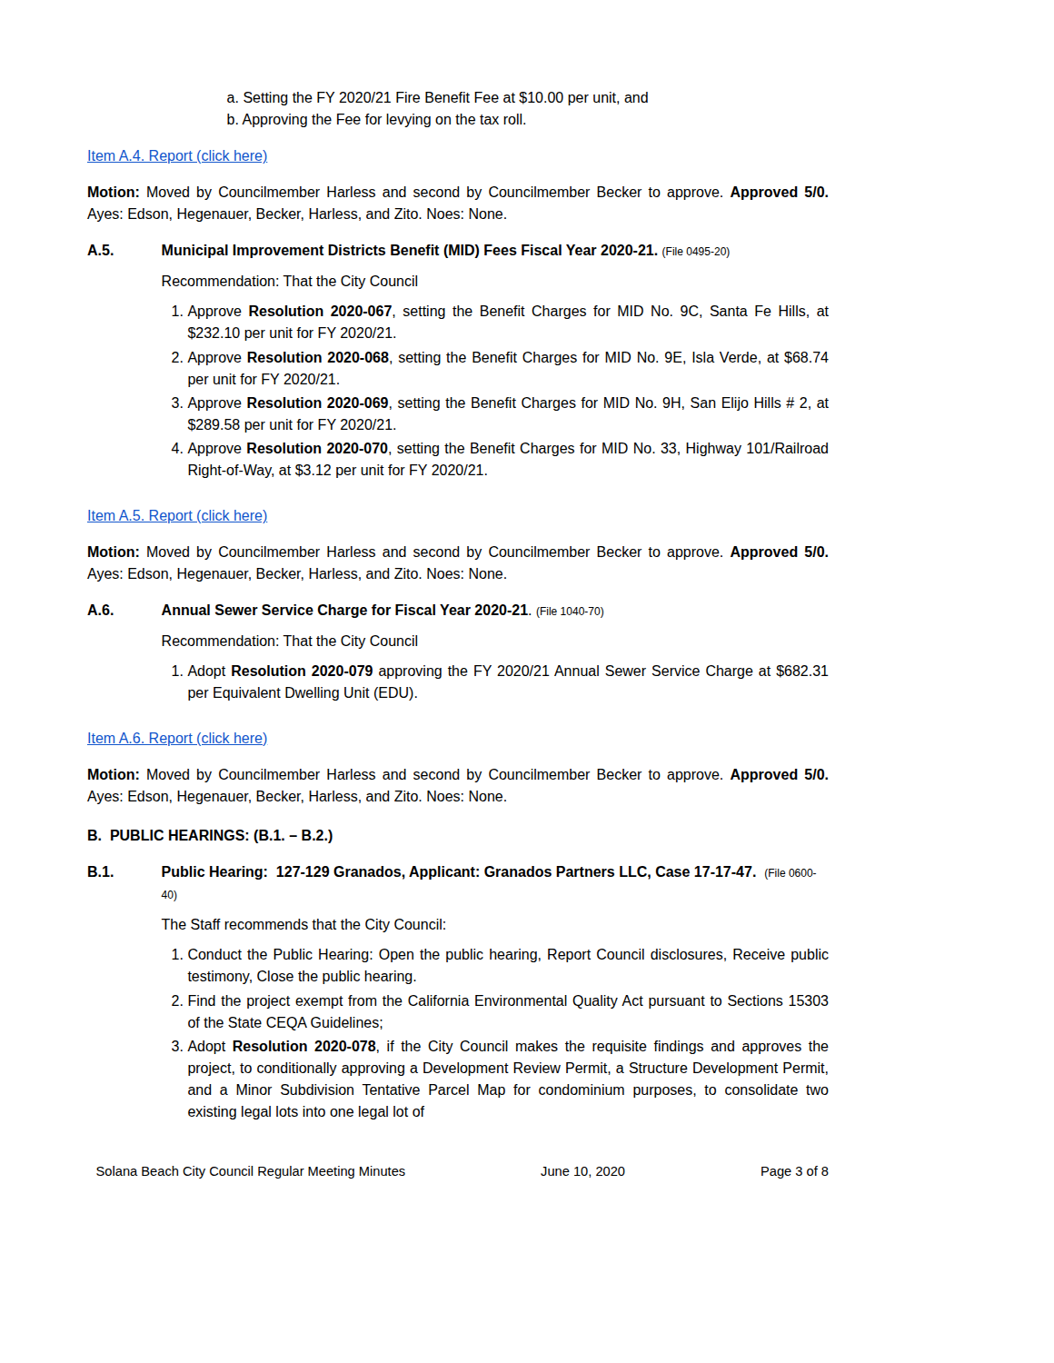a. Setting the FY 2020/21 Fire Benefit Fee at $10.00 per unit, and
b. Approving the Fee for levying on the tax roll.
Item A.4. Report (click here)
Motion: Moved by Councilmember Harless and second by Councilmember Becker to approve. Approved 5/0. Ayes: Edson, Hegenauer, Becker, Harless, and Zito. Noes: None.
A.5.
Municipal Improvement Districts Benefit (MID) Fees Fiscal Year 2020-21. (File 0495-20)
Recommendation: That the City Council
Approve Resolution 2020-067, setting the Benefit Charges for MID No. 9C, Santa Fe Hills, at $232.10 per unit for FY 2020/21.
Approve Resolution 2020-068, setting the Benefit Charges for MID No. 9E, Isla Verde, at $68.74 per unit for FY 2020/21.
Approve Resolution 2020-069, setting the Benefit Charges for MID No. 9H, San Elijo Hills # 2, at $289.58 per unit for FY 2020/21.
Approve Resolution 2020-070, setting the Benefit Charges for MID No. 33, Highway 101/Railroad Right-of-Way, at $3.12 per unit for FY 2020/21.
Item A.5. Report (click here)
Motion: Moved by Councilmember Harless and second by Councilmember Becker to approve. Approved 5/0. Ayes: Edson, Hegenauer, Becker, Harless, and Zito. Noes: None.
A.6.
Annual Sewer Service Charge for Fiscal Year 2020-21. (File 1040-70)
Recommendation: That the City Council
Adopt Resolution 2020-079 approving the FY 2020/21 Annual Sewer Service Charge at $682.31 per Equivalent Dwelling Unit (EDU).
Item A.6. Report (click here)
Motion: Moved by Councilmember Harless and second by Councilmember Becker to approve. Approved 5/0. Ayes: Edson, Hegenauer, Becker, Harless, and Zito. Noes: None.
B. PUBLIC HEARINGS: (B.1. – B.2.)
B.1.
Public Hearing: 127-129 Granados, Applicant: Granados Partners LLC, Case 17-17-47. (File 0600-40)
The Staff recommends that the City Council:
Conduct the Public Hearing: Open the public hearing, Report Council disclosures, Receive public testimony, Close the public hearing.
Find the project exempt from the California Environmental Quality Act pursuant to Sections 15303 of the State CEQA Guidelines;
Adopt Resolution 2020-078, if the City Council makes the requisite findings and approves the project, to conditionally approving a Development Review Permit, a Structure Development Permit, and a Minor Subdivision Tentative Parcel Map for condominium purposes, to consolidate two existing legal lots into one legal lot of
Solana Beach City Council Regular Meeting Minutes June 10, 2020 Page 3 of 8